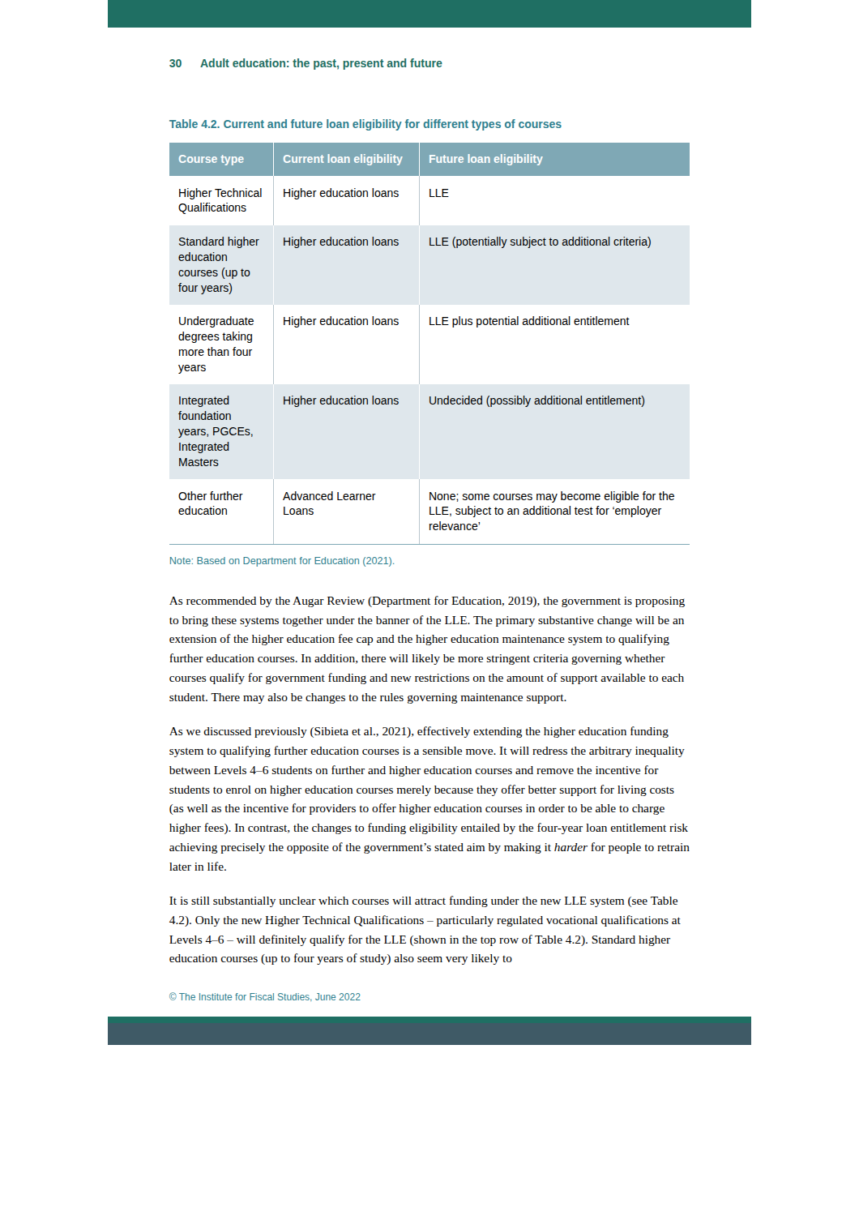30 Adult education: the past, present and future
Table 4.2. Current and future loan eligibility for different types of courses
| Course type | Current loan eligibility | Future loan eligibility |
| --- | --- | --- |
| Higher Technical Qualifications | Higher education loans | LLE |
| Standard higher education courses (up to four years) | Higher education loans | LLE (potentially subject to additional criteria) |
| Undergraduate degrees taking more than four years | Higher education loans | LLE plus potential additional entitlement |
| Integrated foundation years, PGCEs, Integrated Masters | Higher education loans | Undecided (possibly additional entitlement) |
| Other further education | Advanced Learner Loans | None; some courses may become eligible for the LLE, subject to an additional test for ‘employer relevance’ |
Note: Based on Department for Education (2021).
As recommended by the Augar Review (Department for Education, 2019), the government is proposing to bring these systems together under the banner of the LLE. The primary substantive change will be an extension of the higher education fee cap and the higher education maintenance system to qualifying further education courses. In addition, there will likely be more stringent criteria governing whether courses qualify for government funding and new restrictions on the amount of support available to each student. There may also be changes to the rules governing maintenance support.
As we discussed previously (Sibieta et al., 2021), effectively extending the higher education funding system to qualifying further education courses is a sensible move. It will redress the arbitrary inequality between Levels 4–6 students on further and higher education courses and remove the incentive for students to enrol on higher education courses merely because they offer better support for living costs (as well as the incentive for providers to offer higher education courses in order to be able to charge higher fees). In contrast, the changes to funding eligibility entailed by the four-year loan entitlement risk achieving precisely the opposite of the government’s stated aim by making it harder for people to retrain later in life.
It is still substantially unclear which courses will attract funding under the new LLE system (see Table 4.2). Only the new Higher Technical Qualifications – particularly regulated vocational qualifications at Levels 4–6 – will definitely qualify for the LLE (shown in the top row of Table 4.2). Standard higher education courses (up to four years of study) also seem very likely to
© The Institute for Fiscal Studies, June 2022